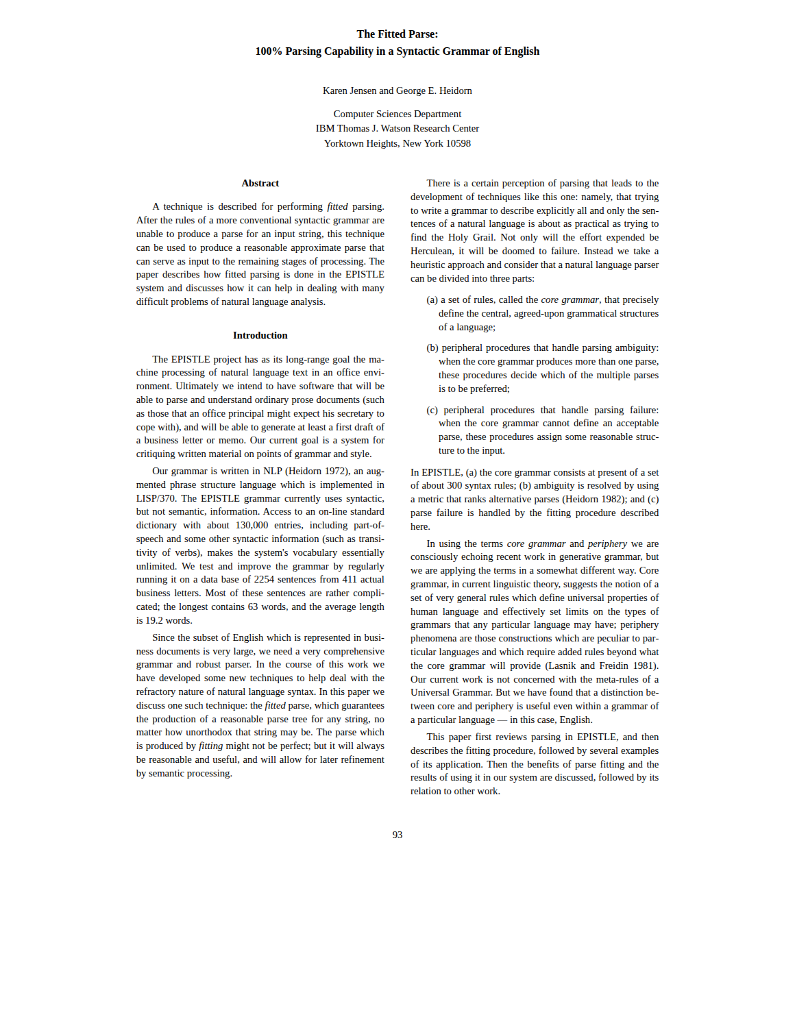The Fitted Parse:
100% Parsing Capability in a Syntactic Grammar of English
Karen Jensen and George E. Heidorn
Computer Sciences Department
IBM Thomas J. Watson Research Center
Yorktown Heights, New York 10598
Abstract
A technique is described for performing fitted parsing. After the rules of a more conventional syntactic grammar are unable to produce a parse for an input string, this technique can be used to produce a reasonable approximate parse that can serve as input to the remaining stages of processing. The paper describes how fitted parsing is done in the EPISTLE system and discusses how it can help in dealing with many difficult problems of natural language analysis.
Introduction
The EPISTLE project has as its long-range goal the machine processing of natural language text in an office environment. Ultimately we intend to have software that will be able to parse and understand ordinary prose documents (such as those that an office principal might expect his secretary to cope with), and will be able to generate at least a first draft of a business letter or memo. Our current goal is a system for critiquing written material on points of grammar and style.
Our grammar is written in NLP (Heidorn 1972), an augmented phrase structure language which is implemented in LISP/370. The EPISTLE grammar currently uses syntactic, but not semantic, information. Access to an on-line standard dictionary with about 130,000 entries, including part-of-speech and some other syntactic information (such as transitivity of verbs), makes the system's vocabulary essentially unlimited. We test and improve the grammar by regularly running it on a data base of 2254 sentences from 411 actual business letters. Most of these sentences are rather complicated; the longest contains 63 words, and the average length is 19.2 words.
Since the subset of English which is represented in business documents is very large, we need a very comprehensive grammar and robust parser. In the course of this work we have developed some new techniques to help deal with the refractory nature of natural language syntax. In this paper we discuss one such technique: the fitted parse, which guarantees the production of a reasonable parse tree for any string, no matter how unorthodox that string may be. The parse which is produced by fitting might not be perfect; but it will always be reasonable and useful, and will allow for later refinement by semantic processing.
There is a certain perception of parsing that leads to the development of techniques like this one: namely, that trying to write a grammar to describe explicitly all and only the sentences of a natural language is about as practical as trying to find the Holy Grail. Not only will the effort expended be Herculean, it will be doomed to failure. Instead we take a heuristic approach and consider that a natural language parser can be divided into three parts:
(a) a set of rules, called the core grammar, that precisely define the central, agreed-upon grammatical structures of a language;
(b) peripheral procedures that handle parsing ambiguity: when the core grammar produces more than one parse, these procedures decide which of the multiple parses is to be preferred;
(c) peripheral procedures that handle parsing failure: when the core grammar cannot define an acceptable parse, these procedures assign some reasonable structure to the input.
In EPISTLE, (a) the core grammar consists at present of a set of about 300 syntax rules; (b) ambiguity is resolved by using a metric that ranks alternative parses (Heidorn 1982); and (c) parse failure is handled by the fitting procedure described here.
In using the terms core grammar and periphery we are consciously echoing recent work in generative grammar, but we are applying the terms in a somewhat different way. Core grammar, in current linguistic theory, suggests the notion of a set of very general rules which define universal properties of human language and effectively set limits on the types of grammars that any particular language may have; periphery phenomena are those constructions which are peculiar to particular languages and which require added rules beyond what the core grammar will provide (Lasnik and Freidin 1981). Our current work is not concerned with the meta-rules of a Universal Grammar. But we have found that a distinction between core and periphery is useful even within a grammar of a particular language — in this case, English.
This paper first reviews parsing in EPISTLE, and then describes the fitting procedure, followed by several examples of its application. Then the benefits of parse fitting and the results of using it in our system are discussed, followed by its relation to other work.
93